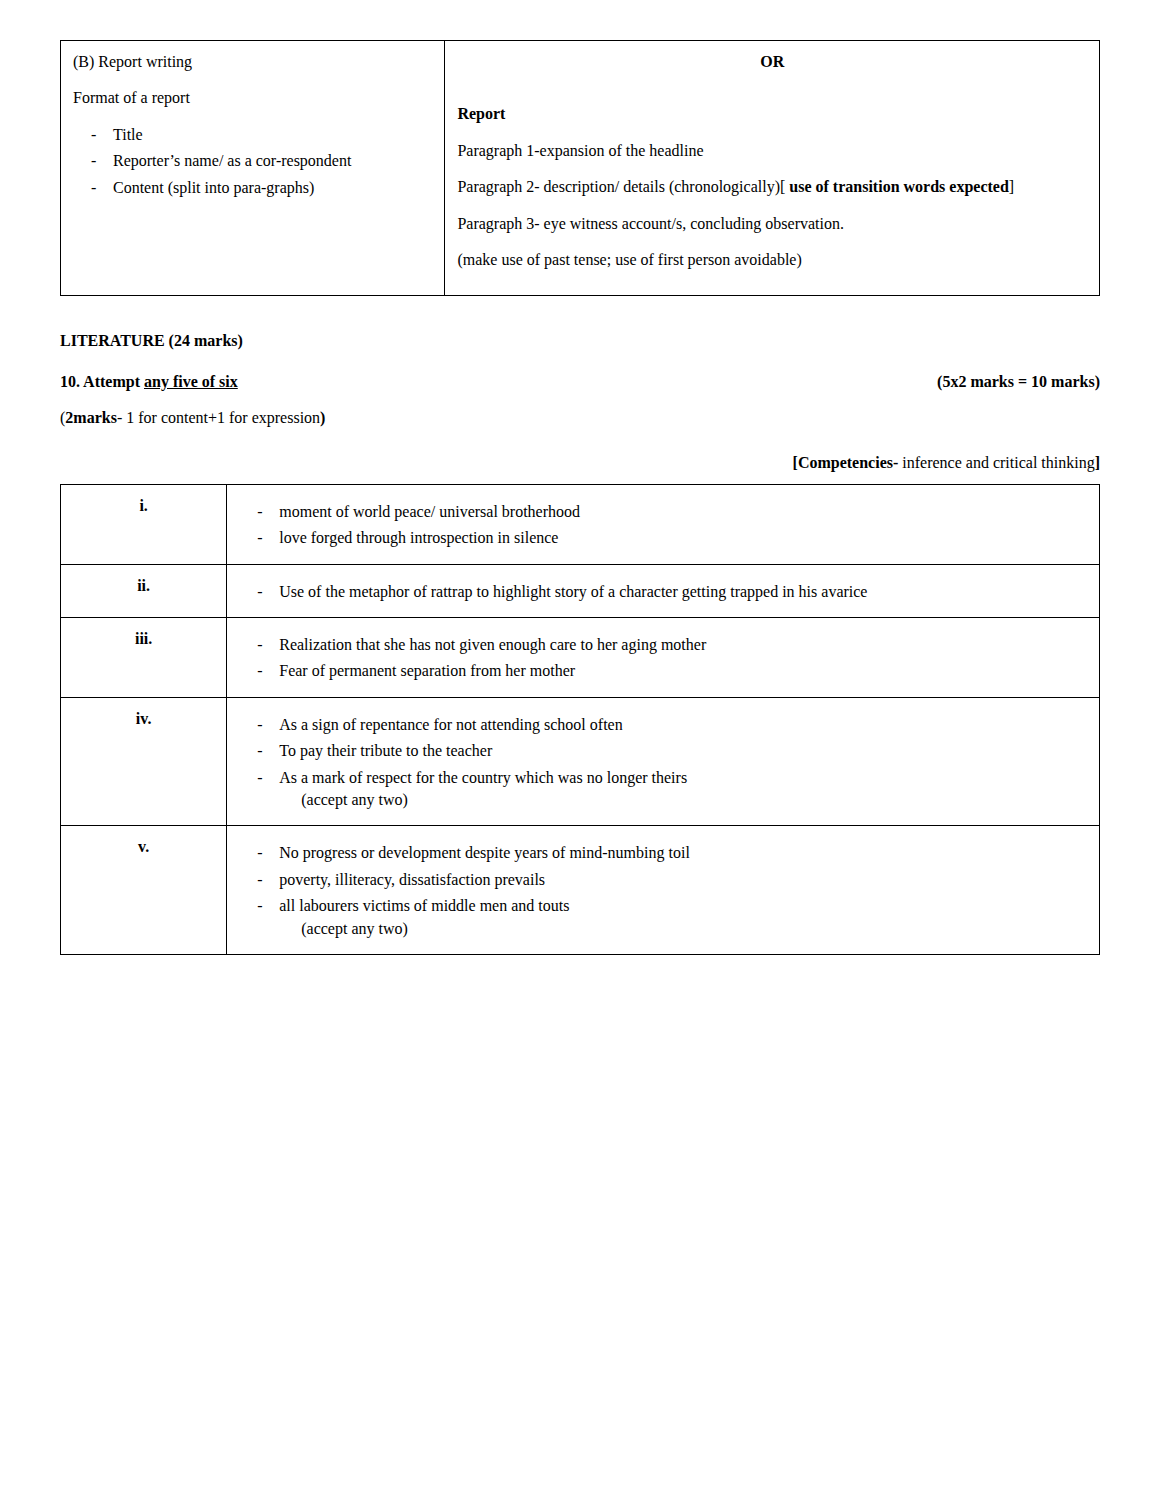| (B) Report writing Format of a report Title Reporter’s name/ as a cor-respondent Content (split into para-graphs) | OR Report Paragraph 1-expansion of the headline Paragraph 2- description/ details (chronologically)[ use of transition words expected ] Paragraph 3- eye witness account/s, concluding observation. (make use of past tense; use of first person avoidable) |
LITERATURE (24 marks)
10. Attempt any five of six (5x2 marks = 10 marks)
(2marks- 1 for content+1 for expression)
[Competencies- inference and critical thinking]
| i. | moment of world peace/ universal brotherhood love forged through introspection in silence |
| ii. | Use of the metaphor of rattrap to highlight story of a character getting trapped in his avarice |
| iii. | Realization that she has not given enough care to her aging mother Fear of permanent separation from her mother |
| iv. | As a sign of repentance for not attending school often To pay their tribute to the teacher As a mark of respect for the country which was no longer theirs (accept any two) |
| v. | No progress or development despite years of mind-numbing toil poverty, illiteracy, dissatisfaction prevails all labourers victims of middle men and touts (accept any two) |